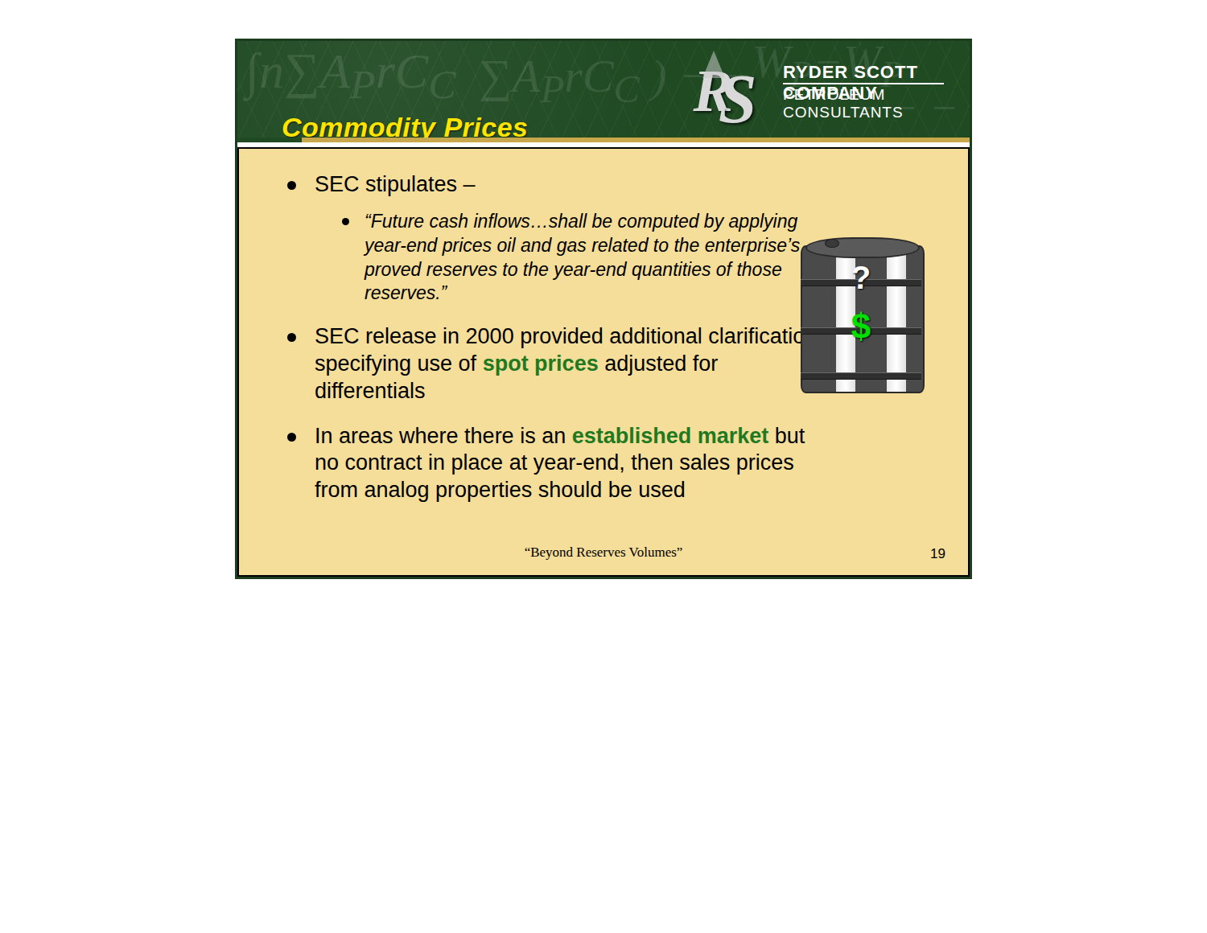∫n∑APr CC
∑APr CC ) − −
WP−WP
− − −
Commodity Prices
RS
RYDER SCOTT COMPANY
PETROLEUM CONSULTANTS
SEC stipulates –
“Future cash inflows…shall be computed by applying year-end prices oil and gas related to the enterprise’s proved reserves to the year-end quantities of those reserves.”
SEC release in 2000 provided additional clarification specifying use of spot prices adjusted for differentials
In areas where there is an established market but no contract in place at year-end, then sales prices from analog properties should be used
?
$
“Beyond Reserves Volumes”
19